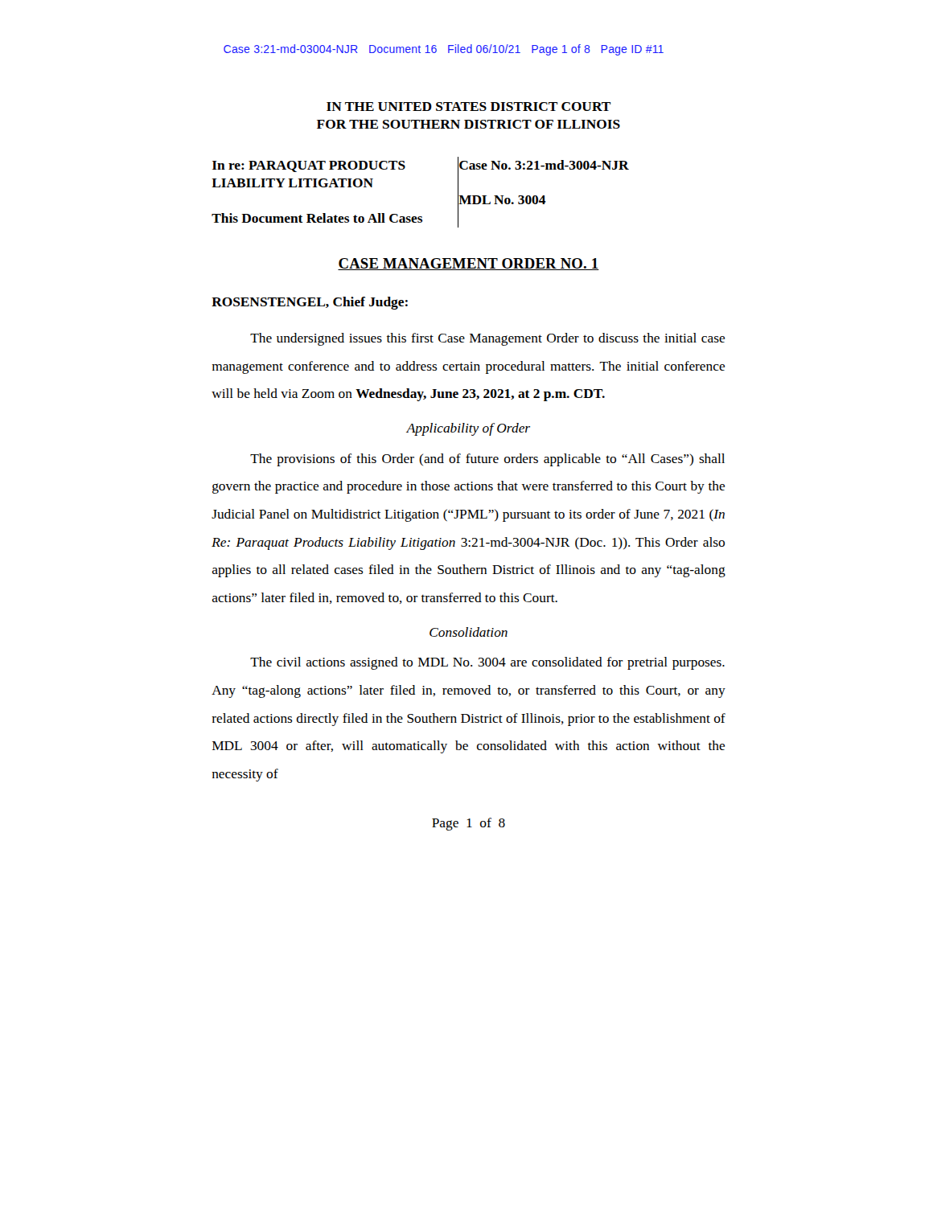Case 3:21-md-03004-NJR Document 16 Filed 06/10/21 Page 1 of 8 Page ID #11
IN THE UNITED STATES DISTRICT COURT
FOR THE SOUTHERN DISTRICT OF ILLINOIS
| In re: PARAQUAT PRODUCTS LIABILITY LITIGATION This Document Relates to All Cases | Case No. 3:21-md-3004-NJR MDL No. 3004 |
CASE MANAGEMENT ORDER NO. 1
ROSENSTENGEL, Chief Judge:
The undersigned issues this first Case Management Order to discuss the initial case management conference and to address certain procedural matters. The initial conference will be held via Zoom on Wednesday, June 23, 2021, at 2 p.m. CDT.
Applicability of Order
The provisions of this Order (and of future orders applicable to “All Cases”) shall govern the practice and procedure in those actions that were transferred to this Court by the Judicial Panel on Multidistrict Litigation (“JPML”) pursuant to its order of June 7, 2021 (In Re: Paraquat Products Liability Litigation 3:21-md-3004-NJR (Doc. 1)). This Order also applies to all related cases filed in the Southern District of Illinois and to any “tag-along actions” later filed in, removed to, or transferred to this Court.
Consolidation
The civil actions assigned to MDL No. 3004 are consolidated for pretrial purposes. Any “tag-along actions” later filed in, removed to, or transferred to this Court, or any related actions directly filed in the Southern District of Illinois, prior to the establishment of MDL 3004 or after, will automatically be consolidated with this action without the necessity of
Page 1 of 8